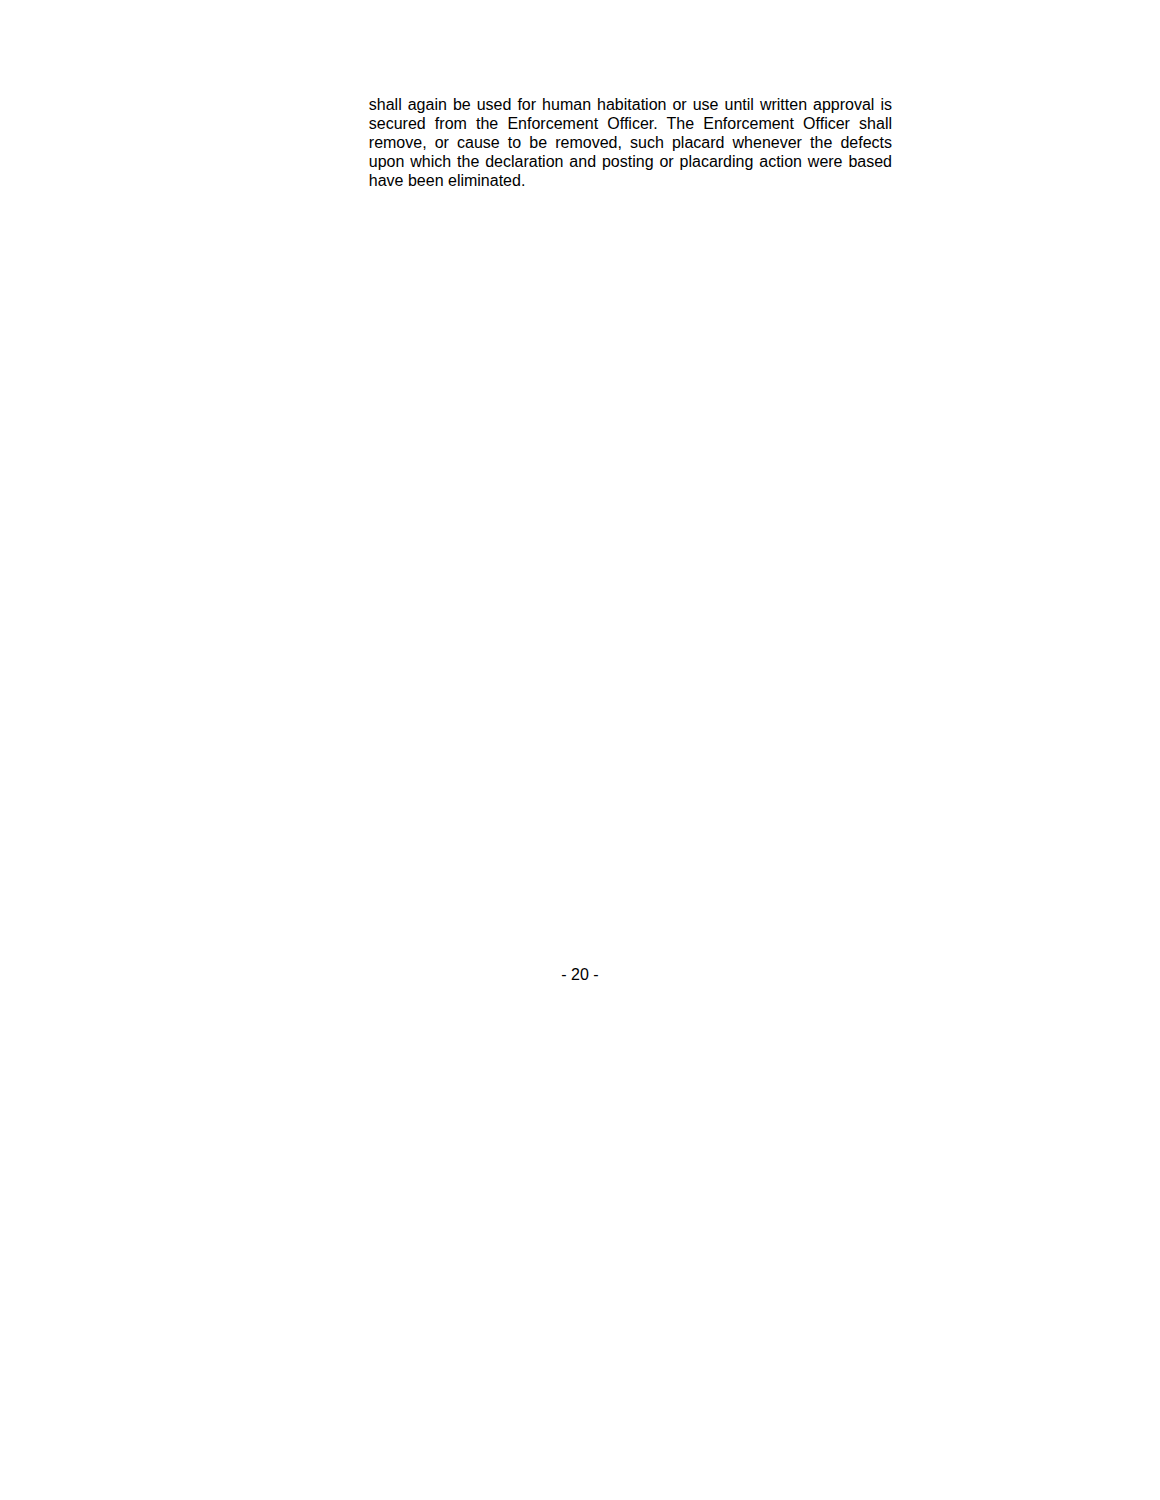shall again be used for human habitation or use until written approval is secured from the Enforcement Officer. The Enforcement Officer shall remove, or cause to be removed, such placard whenever the defects upon which the declaration and posting or placarding action were based have been eliminated.
- 20 -